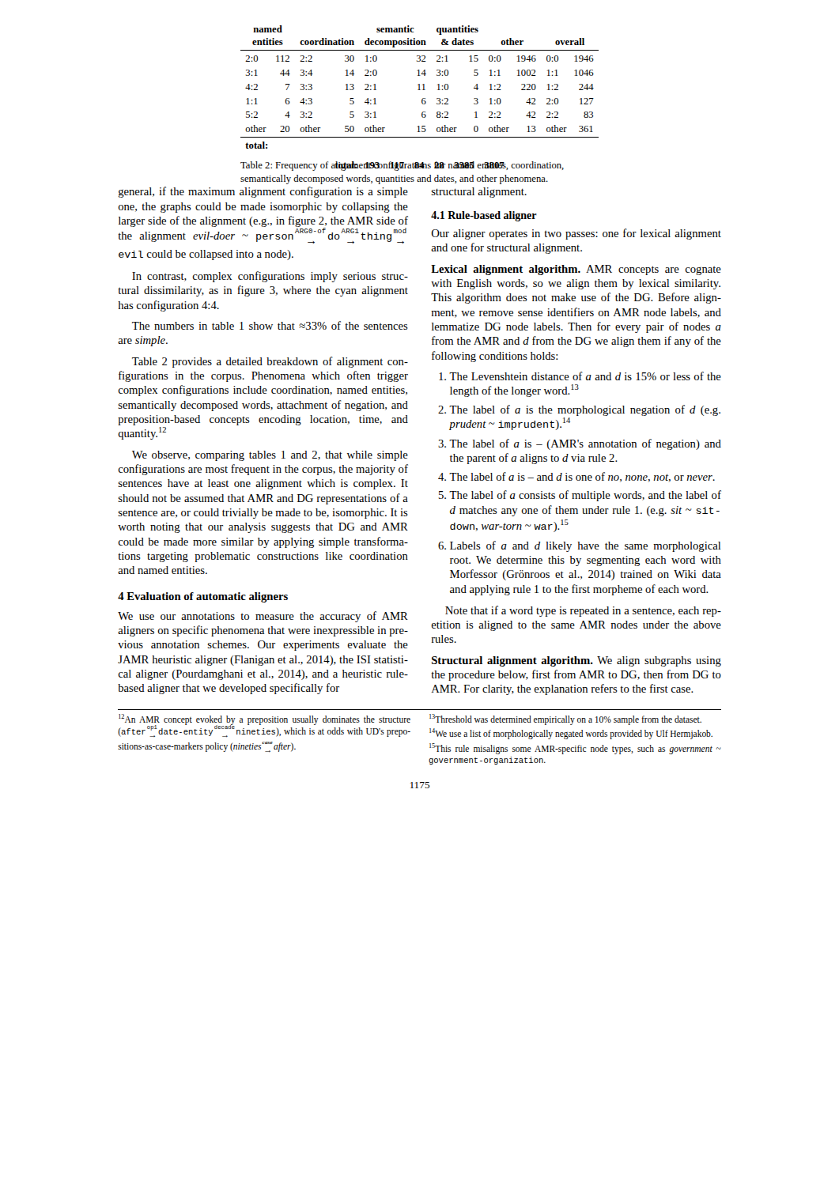Table 2: Frequency of alignment configurations for named entities, coordination, semantically decomposed words, quantities and dates, and other phenomena.
| named entities | coordination | semantic decomposition | quantities & dates | other | overall |
| --- | --- | --- | --- | --- | --- |
| 2:0 | 112 | 2:2 | 30 | 1:0 | 32 | 2:1 | 15 | 0:0 | 1946 | 0:0 | 1946 |
| 3:1 | 44 | 3:4 | 14 | 2:0 | 14 | 3:0 | 5 | 1:1 | 1002 | 1:1 | 1046 |
| 4:2 | 7 | 3:3 | 13 | 2:1 | 11 | 1:0 | 4 | 1:2 | 220 | 1:2 | 244 |
| 1:1 | 6 | 4:3 | 5 | 4:1 | 6 | 3:2 | 3 | 1:0 | 42 | 2:0 | 127 |
| 5:2 | 4 | 3:2 | 5 | 3:1 | 6 | 8:2 | 1 | 2:2 | 42 | 2:2 | 83 |
| other | 20 | other | 50 | other | 15 | other | 0 | other | 13 | other | 361 |
| total: | | | | | | | | | | | |
| total: | 193 | 117 | 84 | 28 | 3385 | 3807 |
general, if the maximum alignment configuration is a simple one, the graphs could be made isomorphic by collapsing the larger side of the alignment (e.g., in figure 2, the AMR side of the alignment evil-doer ~ personARG0-of→doARG1→thingmod→evil could be collapsed into a node).
In contrast, complex configurations imply serious structural dissimilarity, as in figure 3, where the cyan alignment has configuration 4:4.
The numbers in table 1 show that ≈33% of the sentences are simple.
Table 2 provides a detailed breakdown of alignment configurations in the corpus. Phenomena which often trigger complex configurations include coordination, named entities, semantically decomposed words, attachment of negation, and preposition-based concepts encoding location, time, and quantity.12
We observe, comparing tables 1 and 2, that while simple configurations are most frequent in the corpus, the majority of sentences have at least one alignment which is complex. It should not be assumed that AMR and DG representations of a sentence are, or could trivially be made to be, isomorphic. It is worth noting that our analysis suggests that DG and AMR could be made more similar by applying simple transformations targeting problematic constructions like coordination and named entities.
4 Evaluation of automatic aligners
We use our annotations to measure the accuracy of AMR aligners on specific phenomena that were inexpressible in previous annotation schemes. Our experiments evaluate the JAMR heuristic aligner (Flanigan et al., 2014), the ISI statistical aligner (Pourdamghani et al., 2014), and a heuristic rule-based aligner that we developed specifically for
structural alignment.
4.1 Rule-based aligner
Our aligner operates in two passes: one for lexical alignment and one for structural alignment.
Lexical alignment algorithm. AMR concepts are cognate with English words, so we align them by lexical similarity. This algorithm does not make use of the DG. Before alignment, we remove sense identifiers on AMR node labels, and lemmatize DG node labels. Then for every pair of nodes a from the AMR and d from the DG we align them if any of the following conditions holds:
The Levenshtein distance of a and d is 15% or less of the length of the longer word.13
The label of a is the morphological negation of d (e.g. prudent ~ imprudent).14
The label of a is – (AMR's annotation of negation) and the parent of a aligns to d via rule 2.
The label of a is – and d is one of no, none, not, or never.
The label of a consists of multiple words, and the label of d matches any one of them under rule 1. (e.g. sit ~ sit-down, war-torn ~ war).15
Labels of a and d likely have the same morphological root. We determine this by segmenting each word with Morfessor (Grönroos et al., 2014) trained on Wiki data and applying rule 1 to the first morpheme of each word.
Note that if a word type is repeated in a sentence, each repetition is aligned to the same AMR nodes under the above rules.
Structural alignment algorithm. We align subgraphs using the procedure below, first from AMR to DG, then from DG to AMR. For clarity, the explanation refers to the first case.
12An AMR concept evoked by a preposition usually dominates the structure (afterop1→date-entitydecade→nineties), which is at odds with UD's prepositions-as-case-markers policy (nineties case→after).
13Threshold was determined empirically on a 10% sample from the dataset.
14We use a list of morphologically negated words provided by Ulf Hermjakob.
15This rule misaligns some AMR-specific node types, such as government ~ government-organization.
1175